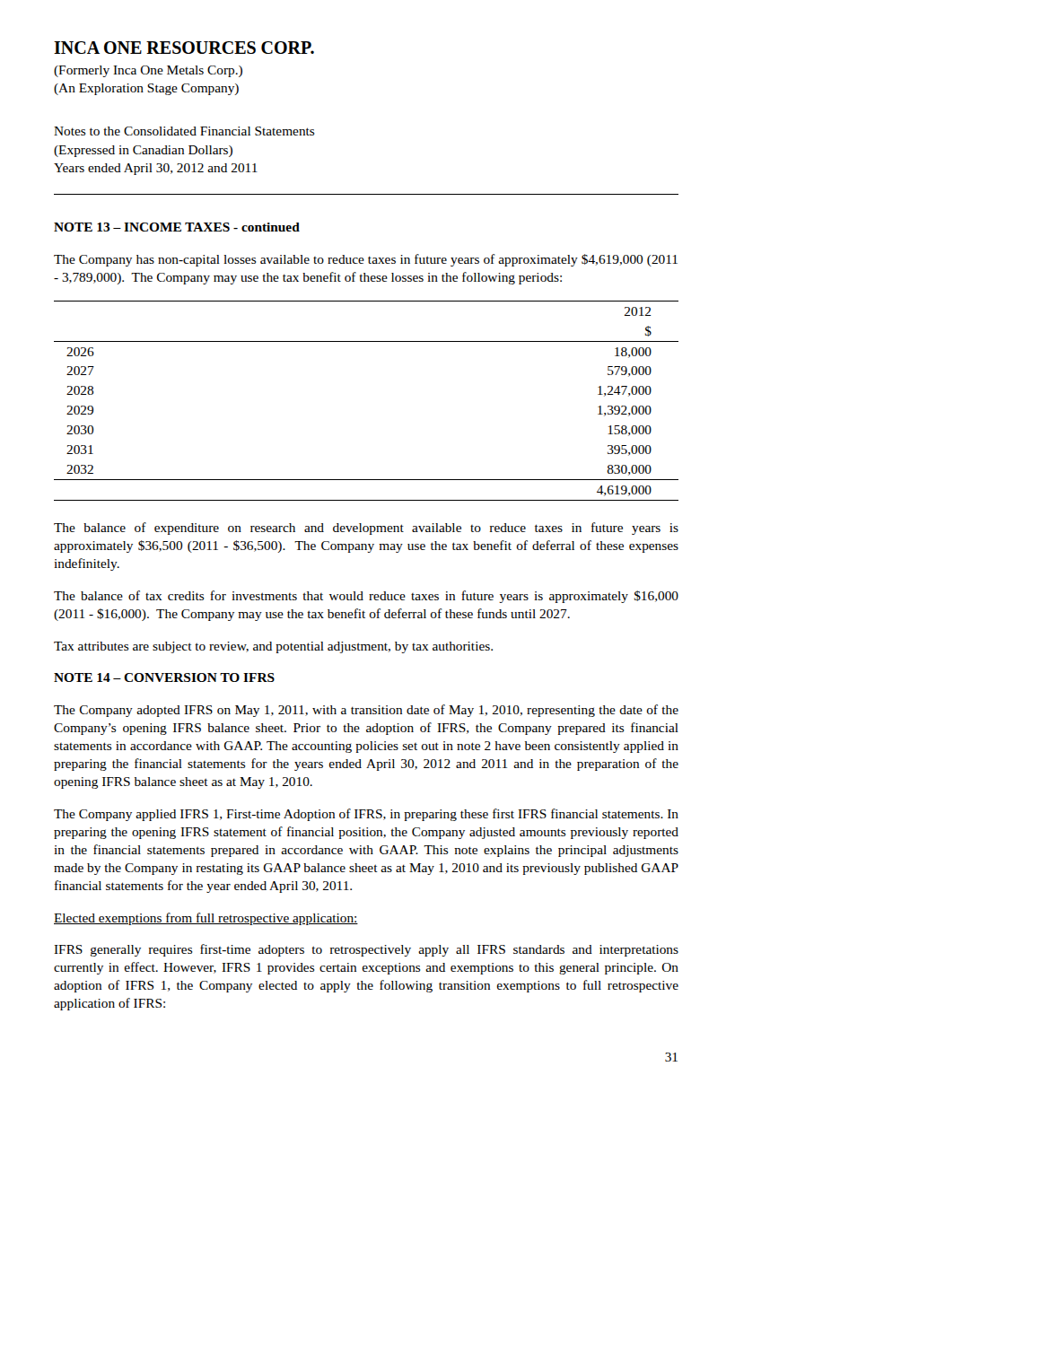INCA ONE RESOURCES CORP.
(Formerly Inca One Metals Corp.)
(An Exploration Stage Company)
Notes to the Consolidated Financial Statements
(Expressed in Canadian Dollars)
Years ended April 30, 2012 and 2011
NOTE 13 – INCOME TAXES - continued
The Company has non-capital losses available to reduce taxes in future years of approximately $4,619,000 (2011 - 3,789,000). The Company may use the tax benefit of these losses in the following periods:
| | 2012 |
| | $ |
| 2026 | 18,000 |
| 2027 | 579,000 |
| 2028 | 1,247,000 |
| 2029 | 1,392,000 |
| 2030 | 158,000 |
| 2031 | 395,000 |
| 2032 | 830,000 |
| | 4,619,000 |
The balance of expenditure on research and development available to reduce taxes in future years is approximately $36,500 (2011 - $36,500). The Company may use the tax benefit of deferral of these expenses indefinitely.
The balance of tax credits for investments that would reduce taxes in future years is approximately $16,000 (2011 - $16,000). The Company may use the tax benefit of deferral of these funds until 2027.
Tax attributes are subject to review, and potential adjustment, by tax authorities.
NOTE 14 – CONVERSION TO IFRS
The Company adopted IFRS on May 1, 2011, with a transition date of May 1, 2010, representing the date of the Company’s opening IFRS balance sheet. Prior to the adoption of IFRS, the Company prepared its financial statements in accordance with GAAP. The accounting policies set out in note 2 have been consistently applied in preparing the financial statements for the years ended April 30, 2012 and 2011 and in the preparation of the opening IFRS balance sheet as at May 1, 2010.
The Company applied IFRS 1, First-time Adoption of IFRS, in preparing these first IFRS financial statements. In preparing the opening IFRS statement of financial position, the Company adjusted amounts previously reported in the financial statements prepared in accordance with GAAP. This note explains the principal adjustments made by the Company in restating its GAAP balance sheet as at May 1, 2010 and its previously published GAAP financial statements for the year ended April 30, 2011.
Elected exemptions from full retrospective application:
IFRS generally requires first-time adopters to retrospectively apply all IFRS standards and interpretations currently in effect. However, IFRS 1 provides certain exceptions and exemptions to this general principle. On adoption of IFRS 1, the Company elected to apply the following transition exemptions to full retrospective application of IFRS:
31